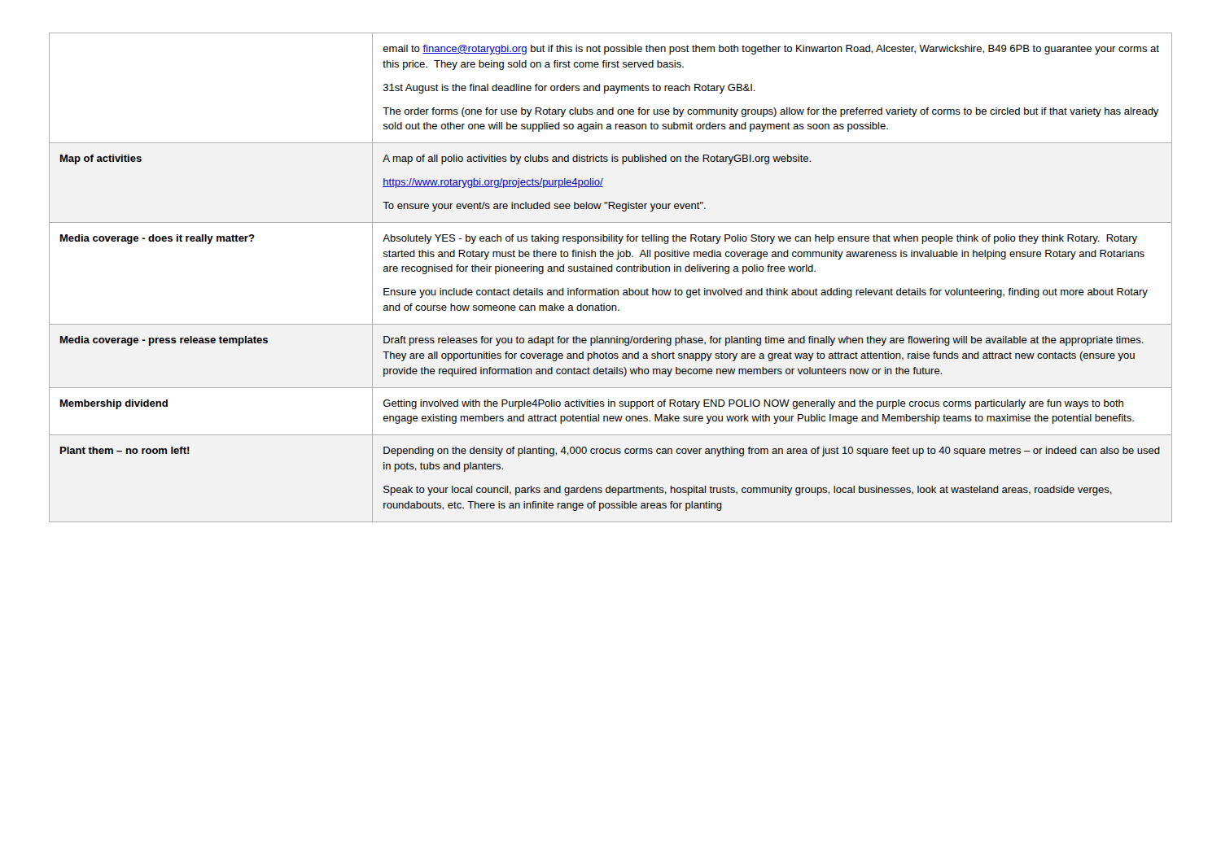| | email to finance@rotarygbi.org but if this is not possible then post them both together to Kinwarton Road, Alcester, Warwickshire, B49 6PB to guarantee your corms at this price. They are being sold on a first come first served basis. 31st August is the final deadline for orders and payments to reach Rotary GB&I. The order forms (one for use by Rotary clubs and one for use by community groups) allow for the preferred variety of corms to be circled but if that variety has already sold out the other one will be supplied so again a reason to submit orders and payment as soon as possible. |
| Map of activities | A map of all polio activities by clubs and districts is published on the RotaryGBI.org website. https://www.rotarygbi.org/projects/purple4polio/ To ensure your event/s are included see below "Register your event". |
| Media coverage - does it really matter? | Absolutely YES - by each of us taking responsibility for telling the Rotary Polio Story we can help ensure that when people think of polio they think Rotary. Rotary started this and Rotary must be there to finish the job. All positive media coverage and community awareness is invaluable in helping ensure Rotary and Rotarians are recognised for their pioneering and sustained contribution in delivering a polio free world. Ensure you include contact details and information about how to get involved and think about adding relevant details for volunteering, finding out more about Rotary and of course how someone can make a donation. |
| Media coverage - press release templates | Draft press releases for you to adapt for the planning/ordering phase, for planting time and finally when they are flowering will be available at the appropriate times. They are all opportunities for coverage and photos and a short snappy story are a great way to attract attention, raise funds and attract new contacts (ensure you provide the required information and contact details) who may become new members or volunteers now or in the future. |
| Membership dividend | Getting involved with the Purple4Polio activities in support of Rotary END POLIO NOW generally and the purple crocus corms particularly are fun ways to both engage existing members and attract potential new ones. Make sure you work with your Public Image and Membership teams to maximise the potential benefits. |
| Plant them – no room left! | Depending on the density of planting, 4,000 crocus corms can cover anything from an area of just 10 square feet up to 40 square metres – or indeed can also be used in pots, tubs and planters. Speak to your local council, parks and gardens departments, hospital trusts, community groups, local businesses, look at wasteland areas, roadside verges, roundabouts, etc. There is an infinite range of possible areas for planting |